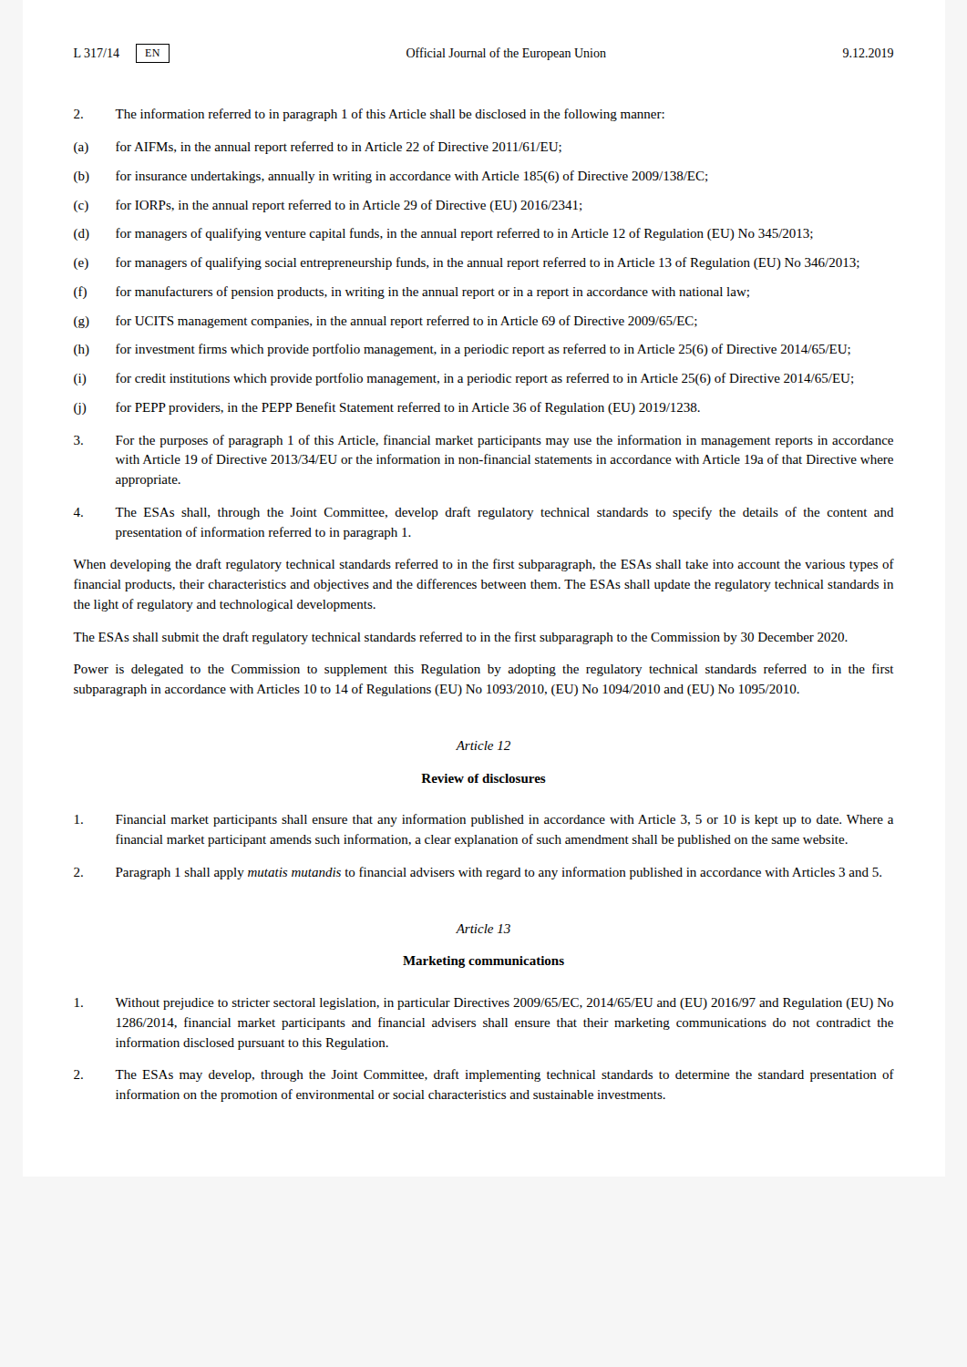L 317/14 EN
Official Journal of the European Union
9.12.2019
2. The information referred to in paragraph 1 of this Article shall be disclosed in the following manner:
(a) for AIFMs, in the annual report referred to in Article 22 of Directive 2011/61/EU;
(b) for insurance undertakings, annually in writing in accordance with Article 185(6) of Directive 2009/138/EC;
(c) for IORPs, in the annual report referred to in Article 29 of Directive (EU) 2016/2341;
(d) for managers of qualifying venture capital funds, in the annual report referred to in Article 12 of Regulation (EU) No 345/2013;
(e) for managers of qualifying social entrepreneurship funds, in the annual report referred to in Article 13 of Regulation (EU) No 346/2013;
(f) for manufacturers of pension products, in writing in the annual report or in a report in accordance with national law;
(g) for UCITS management companies, in the annual report referred to in Article 69 of Directive 2009/65/EC;
(h) for investment firms which provide portfolio management, in a periodic report as referred to in Article 25(6) of Directive 2014/65/EU;
(i) for credit institutions which provide portfolio management, in a periodic report as referred to in Article 25(6) of Directive 2014/65/EU;
(j) for PEPP providers, in the PEPP Benefit Statement referred to in Article 36 of Regulation (EU) 2019/1238.
3. For the purposes of paragraph 1 of this Article, financial market participants may use the information in management reports in accordance with Article 19 of Directive 2013/34/EU or the information in non-financial statements in accordance with Article 19a of that Directive where appropriate.
4. The ESAs shall, through the Joint Committee, develop draft regulatory technical standards to specify the details of the content and presentation of information referred to in paragraph 1.
When developing the draft regulatory technical standards referred to in the first subparagraph, the ESAs shall take into account the various types of financial products, their characteristics and objectives and the differences between them. The ESAs shall update the regulatory technical standards in the light of regulatory and technological developments.
The ESAs shall submit the draft regulatory technical standards referred to in the first subparagraph to the Commission by 30 December 2020.
Power is delegated to the Commission to supplement this Regulation by adopting the regulatory technical standards referred to in the first subparagraph in accordance with Articles 10 to 14 of Regulations (EU) No 1093/2010, (EU) No 1094/2010 and (EU) No 1095/2010.
Article 12
Review of disclosures
1. Financial market participants shall ensure that any information published in accordance with Article 3, 5 or 10 is kept up to date. Where a financial market participant amends such information, a clear explanation of such amendment shall be published on the same website.
2. Paragraph 1 shall apply mutatis mutandis to financial advisers with regard to any information published in accordance with Articles 3 and 5.
Article 13
Marketing communications
1. Without prejudice to stricter sectoral legislation, in particular Directives 2009/65/EC, 2014/65/EU and (EU) 2016/97 and Regulation (EU) No 1286/2014, financial market participants and financial advisers shall ensure that their marketing communications do not contradict the information disclosed pursuant to this Regulation.
2. The ESAs may develop, through the Joint Committee, draft implementing technical standards to determine the standard presentation of information on the promotion of environmental or social characteristics and sustainable investments.